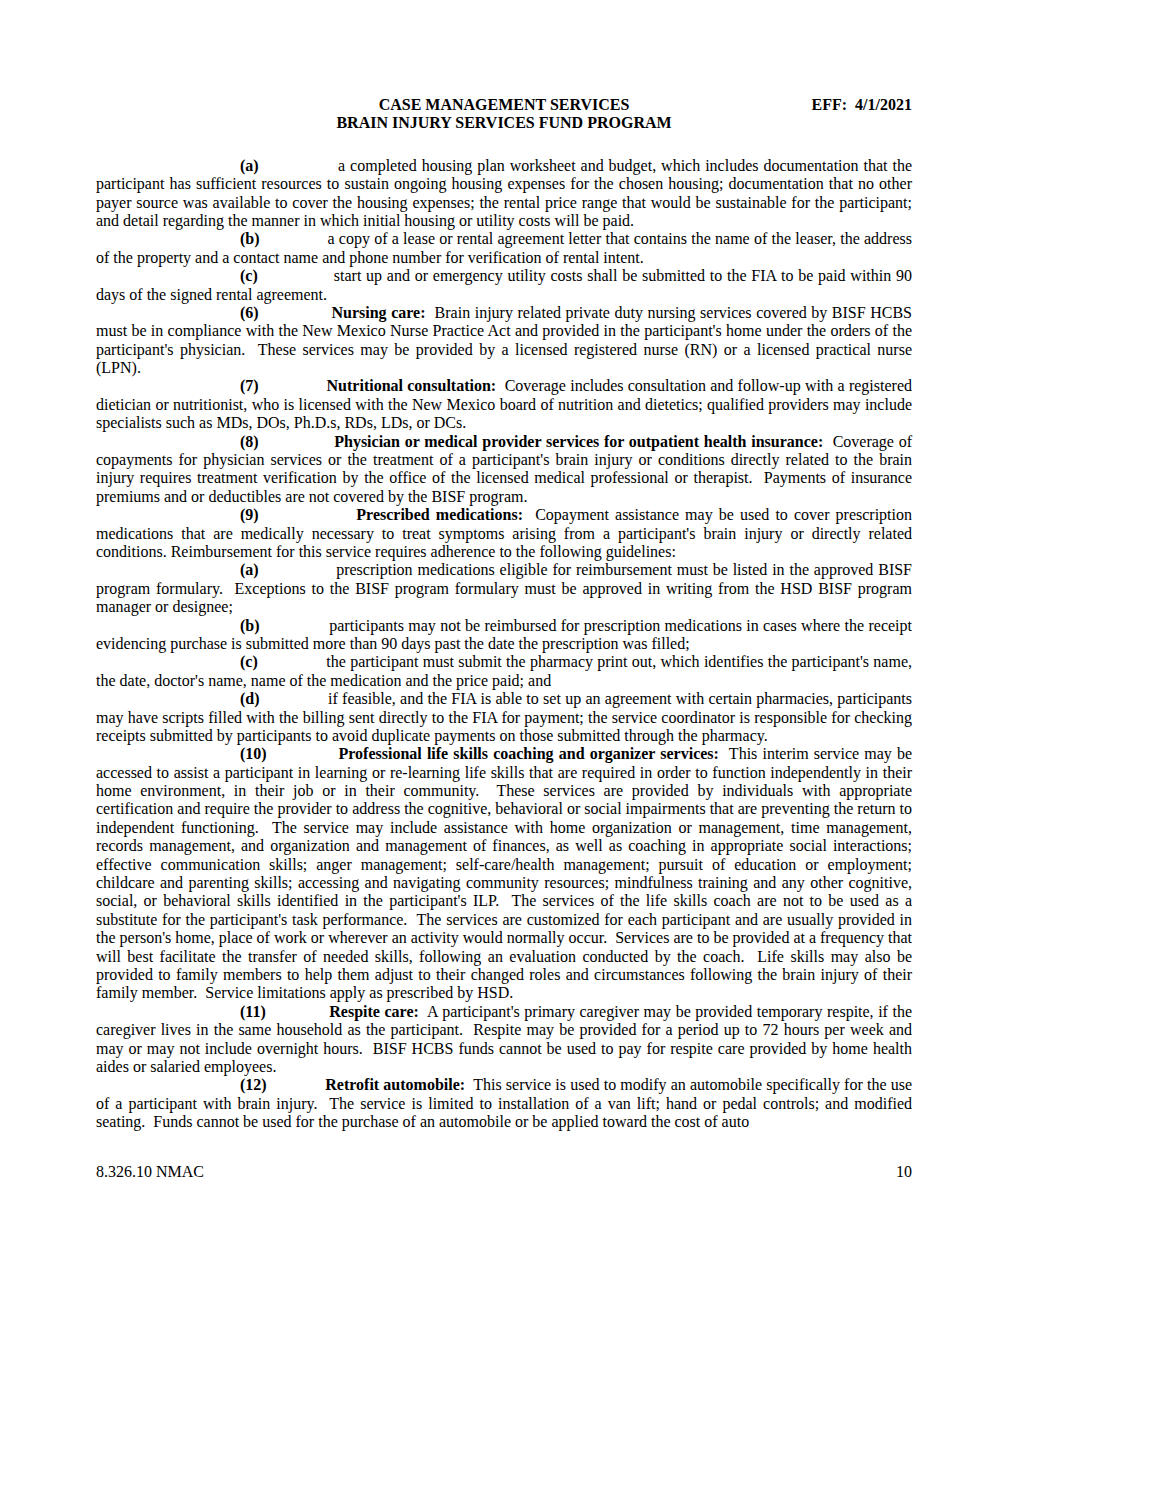CASE MANAGEMENT SERVICESEFF: 4/1/2021 BRAIN INJURY SERVICES FUND PROGRAM
(a) a completed housing plan worksheet and budget, which includes documentation that the participant has sufficient resources to sustain ongoing housing expenses for the chosen housing; documentation that no other payer source was available to cover the housing expenses; the rental price range that would be sustainable for the participant; and detail regarding the manner in which initial housing or utility costs will be paid.
(b) a copy of a lease or rental agreement letter that contains the name of the leaser, the address of the property and a contact name and phone number for verification of rental intent.
(c) start up and or emergency utility costs shall be submitted to the FIA to be paid within 90 days of the signed rental agreement.
(6) Nursing care: Brain injury related private duty nursing services covered by BISF HCBS must be in compliance with the New Mexico Nurse Practice Act and provided in the participant's home under the orders of the participant's physician. These services may be provided by a licensed registered nurse (RN) or a licensed practical nurse (LPN).
(7) Nutritional consultation: Coverage includes consultation and follow-up with a registered dietician or nutritionist, who is licensed with the New Mexico board of nutrition and dietetics; qualified providers may include specialists such as MDs, DOs, Ph.D.s, RDs, LDs, or DCs.
(8) Physician or medical provider services for outpatient health insurance: Coverage of copayments for physician services or the treatment of a participant's brain injury or conditions directly related to the brain injury requires treatment verification by the office of the licensed medical professional or therapist. Payments of insurance premiums and or deductibles are not covered by the BISF program.
(9) Prescribed medications: Copayment assistance may be used to cover prescription medications that are medically necessary to treat symptoms arising from a participant's brain injury or directly related conditions. Reimbursement for this service requires adherence to the following guidelines:
(a) prescription medications eligible for reimbursement must be listed in the approved BISF program formulary. Exceptions to the BISF program formulary must be approved in writing from the HSD BISF program manager or designee;
(b) participants may not be reimbursed for prescription medications in cases where the receipt evidencing purchase is submitted more than 90 days past the date the prescription was filled;
(c) the participant must submit the pharmacy print out, which identifies the participant's name, the date, doctor's name, name of the medication and the price paid; and
(d) if feasible, and the FIA is able to set up an agreement with certain pharmacies, participants may have scripts filled with the billing sent directly to the FIA for payment; the service coordinator is responsible for checking receipts submitted by participants to avoid duplicate payments on those submitted through the pharmacy.
(10) Professional life skills coaching and organizer services: This interim service may be accessed to assist a participant in learning or re-learning life skills that are required in order to function independently in their home environment, in their job or in their community. These services are provided by individuals with appropriate certification and require the provider to address the cognitive, behavioral or social impairments that are preventing the return to independent functioning. The service may include assistance with home organization or management, time management, records management, and organization and management of finances, as well as coaching in appropriate social interactions; effective communication skills; anger management; self-care/health management; pursuit of education or employment; childcare and parenting skills; accessing and navigating community resources; mindfulness training and any other cognitive, social, or behavioral skills identified in the participant's ILP. The services of the life skills coach are not to be used as a substitute for the participant's task performance. The services are customized for each participant and are usually provided in the person's home, place of work or wherever an activity would normally occur. Services are to be provided at a frequency that will best facilitate the transfer of needed skills, following an evaluation conducted by the coach. Life skills may also be provided to family members to help them adjust to their changed roles and circumstances following the brain injury of their family member. Service limitations apply as prescribed by HSD.
(11) Respite care: A participant's primary caregiver may be provided temporary respite, if the caregiver lives in the same household as the participant. Respite may be provided for a period up to 72 hours per week and may or may not include overnight hours. BISF HCBS funds cannot be used to pay for respite care provided by home health aides or salaried employees.
(12) Retrofit automobile: This service is used to modify an automobile specifically for the use of a participant with brain injury. The service is limited to installation of a van lift; hand or pedal controls; and modified seating. Funds cannot be used for the purchase of an automobile or be applied toward the cost of auto
8.326.10 NMAC 10